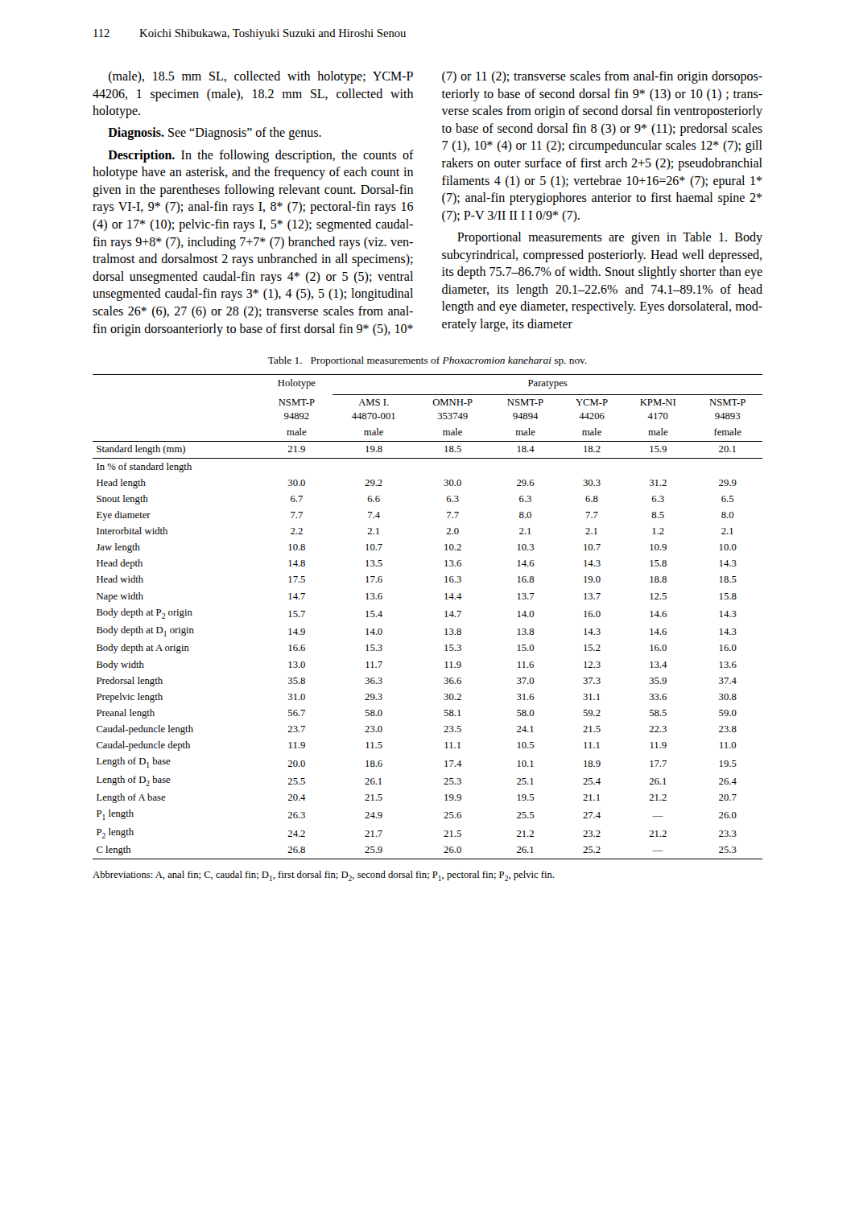112 Koichi Shibukawa, Toshiyuki Suzuki and Hiroshi Senou
(male), 18.5 mm SL, collected with holotype; YCM-P 44206, 1 specimen (male), 18.2 mm SL, collected with holotype.
Diagnosis. See “Diagnosis” of the genus.
Description. In the following description, the counts of holotype have an asterisk, and the frequency of each count in given in the parentheses following relevant count. Dorsal-fin rays VI-I, 9* (7); anal-fin rays I, 8* (7); pectoral-fin rays 16 (4) or 17* (10); pelvic-fin rays I, 5* (12); segmented caudal-fin rays 9+8* (7), including 7+7* (7) branched rays (viz. ventralmost and dorsalmost 2 rays unbranched in all specimens); dorsal unsegmented caudal-fin rays 4* (2) or 5 (5); ventral unsegmented caudal-fin rays 3* (1), 4 (5), 5 (1); longitudinal scales 26* (6), 27 (6) or 28 (2); transverse scales from anal-fin origin dorsoanteriorly to base of first dorsal fin 9* (5), 10* (7) or 11 (2); transverse scales from anal-fin origin dorsoposteriorly to base of second dorsal fin 9* (13) or 10 (1) ; transverse scales from origin of second dorsal fin ventroposteriorly to base of second dorsal fin 8 (3) or 9* (11); predorsal scales 7 (1), 10* (4) or 11 (2); circumpeduncular scales 12* (7); gill rakers on outer surface of first arch 2+5 (2); pseudobranchial filaments 4 (1) or 5 (1); vertebrae 10+16=26* (7); epural 1* (7); anal-fin pterygiophores anterior to first haemal spine 2* (7); P-V 3/II II I I 0/9* (7).
Proportional measurements are given in Table 1. Body subcyrindrical, compressed posteriorly. Head well depressed, its depth 75.7–86.7% of width. Snout slightly shorter than eye diameter, its length 20.1–22.6% and 74.1–89.1% of head length and eye diameter, respectively. Eyes dorsolateral, moderately large, its diameter
Table 1. Proportional measurements of Phoxacromion kaneharai sp. nov.
| | Holotype | Paratypes |
| --- | --- | --- |
| | NSMT-P 94892 | AMS I. 44870-001 | OMNH-P 353749 | NSMT-P 94894 | YCM-P 44206 | KPM-NI 4170 | NSMT-P 94893 |
| | male | male | male | male | male | male | female |
| Standard length (mm) | 21.9 | 19.8 | 18.5 | 18.4 | 18.2 | 15.9 | 20.1 |
| In % of standard length | | | | | | | |
| Head length | 30.0 | 29.2 | 30.0 | 29.6 | 30.3 | 31.2 | 29.9 |
| Snout length | 6.7 | 6.6 | 6.3 | 6.3 | 6.8 | 6.3 | 6.5 |
| Eye diameter | 7.7 | 7.4 | 7.7 | 8.0 | 7.7 | 8.5 | 8.0 |
| Interorbital width | 2.2 | 2.1 | 2.0 | 2.1 | 2.1 | 1.2 | 2.1 |
| Jaw length | 10.8 | 10.7 | 10.2 | 10.3 | 10.7 | 10.9 | 10.0 |
| Head depth | 14.8 | 13.5 | 13.6 | 14.6 | 14.3 | 15.8 | 14.3 |
| Head width | 17.5 | 17.6 | 16.3 | 16.8 | 19.0 | 18.8 | 18.5 |
| Nape width | 14.7 | 13.6 | 14.4 | 13.7 | 13.7 | 12.5 | 15.8 |
| Body depth at P 2 origin | 15.7 | 15.4 | 14.7 | 14.0 | 16.0 | 14.6 | 14.3 |
| Body depth at D 1 origin | 14.9 | 14.0 | 13.8 | 13.8 | 14.3 | 14.6 | 14.3 |
| Body depth at A origin | 16.6 | 15.3 | 15.3 | 15.0 | 15.2 | 16.0 | 16.0 |
| Body width | 13.0 | 11.7 | 11.9 | 11.6 | 12.3 | 13.4 | 13.6 |
| Predorsal length | 35.8 | 36.3 | 36.6 | 37.0 | 37.3 | 35.9 | 37.4 |
| Prepelvic length | 31.0 | 29.3 | 30.2 | 31.6 | 31.1 | 33.6 | 30.8 |
| Preanal length | 56.7 | 58.0 | 58.1 | 58.0 | 59.2 | 58.5 | 59.0 |
| Caudal-peduncle length | 23.7 | 23.0 | 23.5 | 24.1 | 21.5 | 22.3 | 23.8 |
| Caudal-peduncle depth | 11.9 | 11.5 | 11.1 | 10.5 | 11.1 | 11.9 | 11.0 |
| Length of D 1 base | 20.0 | 18.6 | 17.4 | 10.1 | 18.9 | 17.7 | 19.5 |
| Length of D 2 base | 25.5 | 26.1 | 25.3 | 25.1 | 25.4 | 26.1 | 26.4 |
| Length of A base | 20.4 | 21.5 | 19.9 | 19.5 | 21.1 | 21.2 | 20.7 |
| P 1 length | 26.3 | 24.9 | 25.6 | 25.5 | 27.4 | — | 26.0 |
| P 2 length | 24.2 | 21.7 | 21.5 | 21.2 | 23.2 | 21.2 | 23.3 |
| C length | 26.8 | 25.9 | 26.0 | 26.1 | 25.2 | — | 25.3 |
Abbreviations: A, anal fin; C, caudal fin; D1, first dorsal fin; D2, second dorsal fin; P1, pectoral fin; P2, pelvic fin.